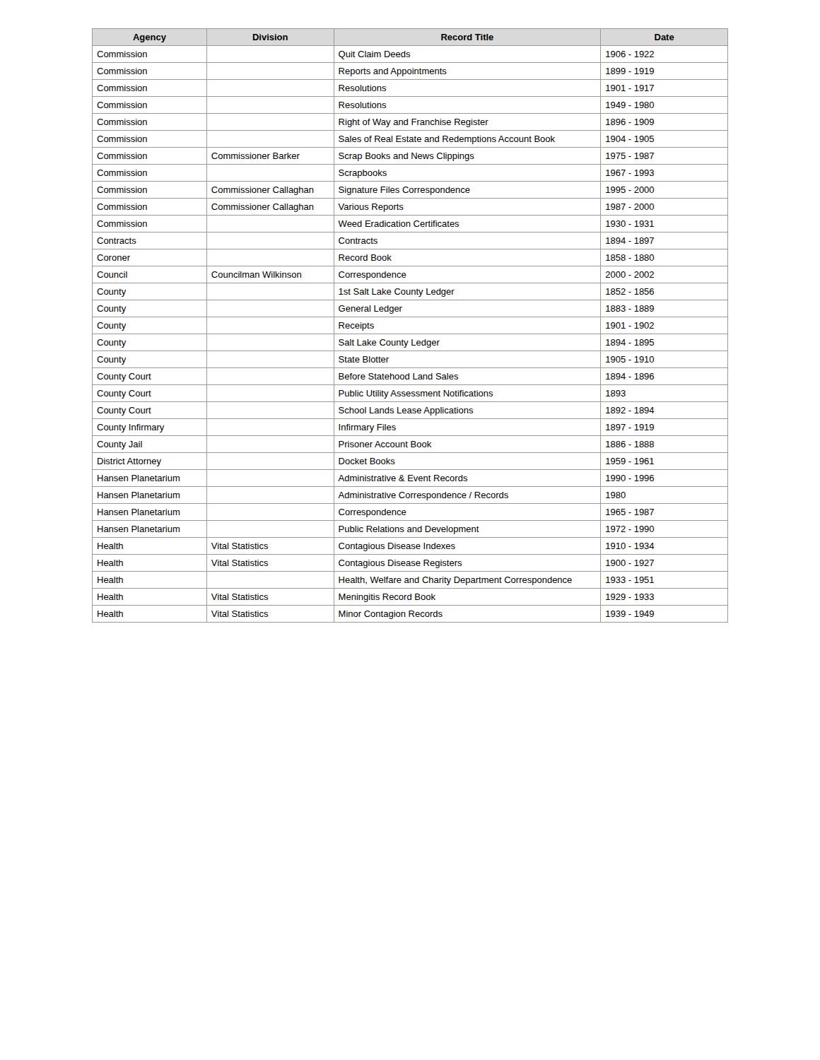Records Inventory
| Agency | Division | Record Title | Date |
| --- | --- | --- | --- |
| Commission | | Quit Claim Deeds | 1906 - 1922 |
| Commission | | Reports and Appointments | 1899 - 1919 |
| Commission | | Resolutions | 1901 - 1917 |
| Commission | | Resolutions | 1949 - 1980 |
| Commission | | Right of Way and Franchise Register | 1896 - 1909 |
| Commission | | Sales of Real Estate and Redemptions Account Book | 1904 - 1905 |
| Commission | Commissioner Barker | Scrap Books and News Clippings | 1975 - 1987 |
| Commission | | Scrapbooks | 1967 - 1993 |
| Commission | Commissioner Callaghan | Signature Files Correspondence | 1995 - 2000 |
| Commission | Commissioner Callaghan | Various Reports | 1987 - 2000 |
| Commission | | Weed Eradication Certificates | 1930 - 1931 |
| Contracts | | Contracts | 1894 - 1897 |
| Coroner | | Record Book | 1858 - 1880 |
| Council | Councilman Wilkinson | Correspondence | 2000 - 2002 |
| County | | 1st Salt Lake County Ledger | 1852 - 1856 |
| County | | General Ledger | 1883 - 1889 |
| County | | Receipts | 1901 - 1902 |
| County | | Salt Lake County Ledger | 1894 - 1895 |
| County | | State Blotter | 1905 - 1910 |
| County Court | | Before Statehood Land Sales | 1894 - 1896 |
| County Court | | Public Utility Assessment Notifications | 1893 |
| County Court | | School Lands Lease Applications | 1892 - 1894 |
| County Infirmary | | Infirmary Files | 1897 - 1919 |
| County Jail | | Prisoner Account Book | 1886 - 1888 |
| District Attorney | | Docket Books | 1959 - 1961 |
| Hansen Planetarium | | Administrative & Event Records | 1990 - 1996 |
| Hansen Planetarium | | Administrative Correspondence / Records | 1980 |
| Hansen Planetarium | | Correspondence | 1965 - 1987 |
| Hansen Planetarium | | Public Relations and Development | 1972 - 1990 |
| Health | Vital Statistics | Contagious Disease Indexes | 1910 - 1934 |
| Health | Vital Statistics | Contagious Disease Registers | 1900 - 1927 |
| Health | | Health, Welfare and Charity Department Correspondence | 1933 - 1951 |
| Health | Vital Statistics | Meningitis Record Book | 1929 - 1933 |
| Health | Vital Statistics | Minor Contagion Records | 1939 - 1949 |